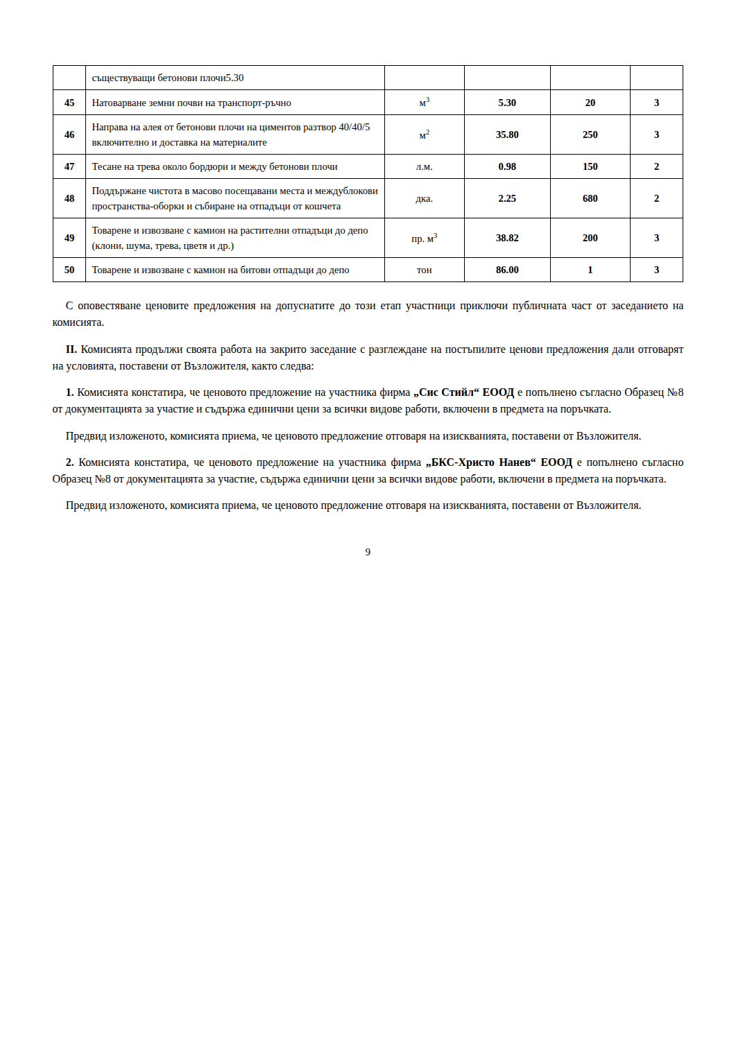| | съществуващи бетонови плочи5.30 | | | | |
| 45 | Натоварване земни почви на транспорт-ръчно | м 3 | 5.30 | 20 | 3 |
| 46 | Направа на алея от бетонови плочи на циментов разтвор 40/40/5 включително и доставка на материалите | м 2 | 35.80 | 250 | 3 |
| 47 | Тесане на трева около бордюри и между бетонови плочи | л.м. | 0.98 | 150 | 2 |
| 48 | Поддържане чистота в масово посещавани места и междублокови пространства-оборки и събиране на отпадъци от кошчета | дка. | 2.25 | 680 | 2 |
| 49 | Товарене и извозване с камион на растителни отпадъци до депо (клони, шума, трева, цветя и др.) | пр. м 3 | 38.82 | 200 | 3 |
| 50 | Товарене и извозване с камион на битови отпадъци до депо | тон | 86.00 | 1 | 3 |
С оповестяване ценовите предложения на допуснатите до този етап участници приключи публичната част от заседанието на комисията.
II. Комисията продължи своята работа на закрито заседание с разглеждане на постъпилите ценови предложения дали отговарят на условията, поставени от Възложителя, както следва:
1. Комисията констатира, че ценовото предложение на участника фирма „Сис Стийл“ ЕООД е попълнено съгласно Образец №8 от документацията за участие и съдържа единични цени за всички видове работи, включени в предмета на поръчката.
Предвид изложеното, комисията приема, че ценовото предложение отговаря на изискванията, поставени от Възложителя.
2. Комисията констатира, че ценовото предложение на участника фирма „БКС-Христо Нанев“ ЕООД е попълнено съгласно Образец №8 от документацията за участие, съдържа единични цени за всички видове работи, включени в предмета на поръчката.
Предвид изложеното, комисията приема, че ценовото предложение отговаря на изискванията, поставени от Възложителя.
9